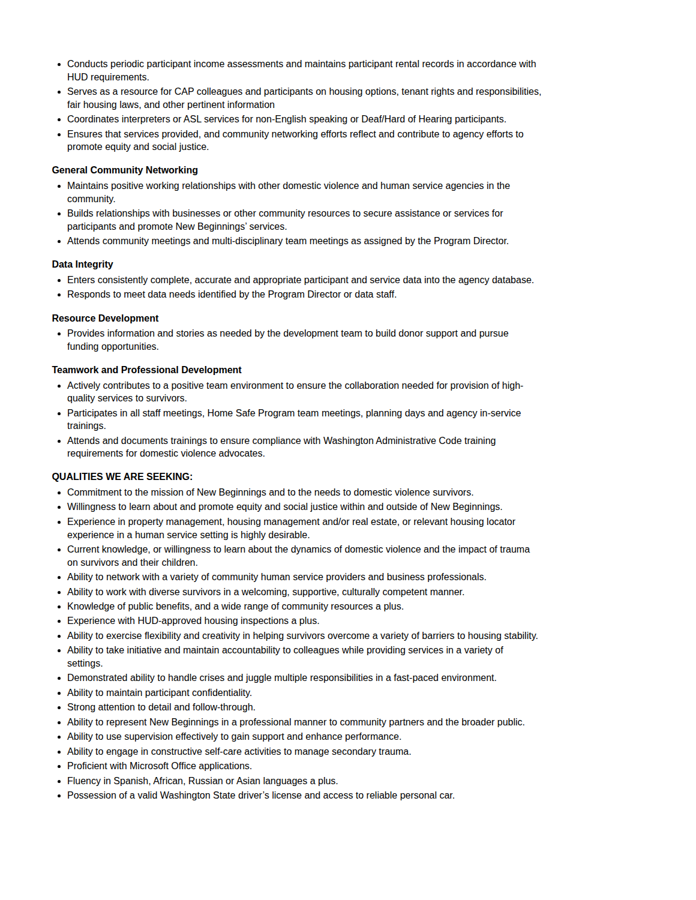Conducts periodic participant income assessments and maintains participant rental records in accordance with HUD requirements.
Serves as a resource for CAP colleagues and participants on housing options, tenant rights and responsibilities, fair housing laws, and other pertinent information
Coordinates interpreters or ASL services for non-English speaking or Deaf/Hard of Hearing participants.
Ensures that services provided, and community networking efforts reflect and contribute to agency efforts to promote equity and social justice.
General Community Networking
Maintains positive working relationships with other domestic violence and human service agencies in the community.
Builds relationships with businesses or other community resources to secure assistance or services for participants and promote New Beginnings’ services.
Attends community meetings and multi-disciplinary team meetings as assigned by the Program Director.
Data Integrity
Enters consistently complete, accurate and appropriate participant and service data into the agency database.
Responds to meet data needs identified by the Program Director or data staff.
Resource Development
Provides information and stories as needed by the development team to build donor support and pursue funding opportunities.
Teamwork and Professional Development
Actively contributes to a positive team environment to ensure the collaboration needed for provision of high-quality services to survivors.
Participates in all staff meetings, Home Safe Program team meetings, planning days and agency in-service trainings.
Attends and documents trainings to ensure compliance with Washington Administrative Code training requirements for domestic violence advocates.
QUALITIES WE ARE SEEKING:
Commitment to the mission of New Beginnings and to the needs to domestic violence survivors.
Willingness to learn about and promote equity and social justice within and outside of New Beginnings.
Experience in property management, housing management and/or real estate, or relevant housing locator experience in a human service setting is highly desirable.
Current knowledge, or willingness to learn about the dynamics of domestic violence and the impact of trauma on survivors and their children.
Ability to network with a variety of community human service providers and business professionals.
Ability to work with diverse survivors in a welcoming, supportive, culturally competent manner.
Knowledge of public benefits, and a wide range of community resources a plus.
Experience with HUD-approved housing inspections a plus.
Ability to exercise flexibility and creativity in helping survivors overcome a variety of barriers to housing stability.
Ability to take initiative and maintain accountability to colleagues while providing services in a variety of settings.
Demonstrated ability to handle crises and juggle multiple responsibilities in a fast-paced environment.
Ability to maintain participant confidentiality.
Strong attention to detail and follow-through.
Ability to represent New Beginnings in a professional manner to community partners and the broader public.
Ability to use supervision effectively to gain support and enhance performance.
Ability to engage in constructive self-care activities to manage secondary trauma.
Proficient with Microsoft Office applications.
Fluency in Spanish, African, Russian or Asian languages a plus.
Possession of a valid Washington State driver’s license and access to reliable personal car.